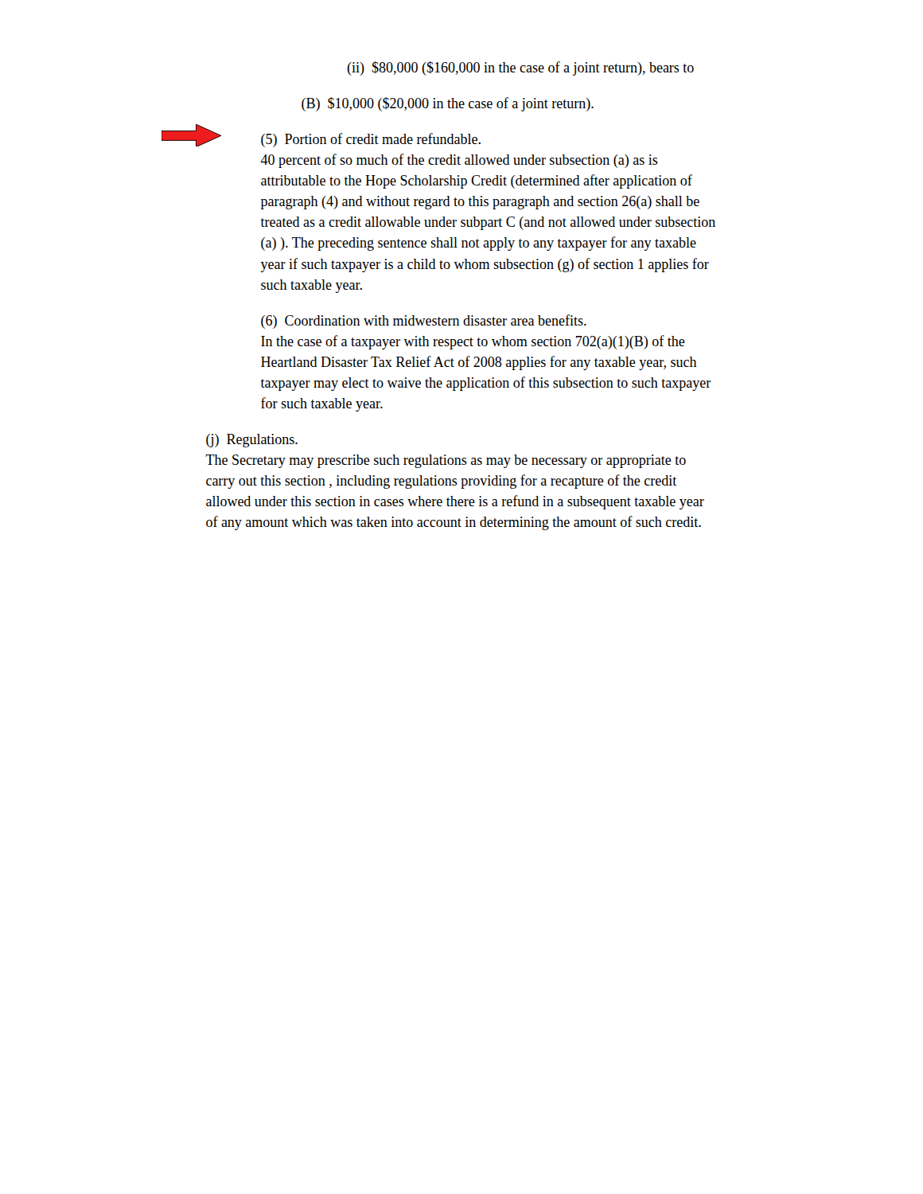(ii) $80,000 ($160,000 in the case of a joint return), bears to
(B) $10,000 ($20,000 in the case of a joint return).
(5) Portion of credit made refundable.
40 percent of so much of the credit allowed under subsection (a) as is attributable to the Hope Scholarship Credit (determined after application of paragraph (4) and without regard to this paragraph and section 26(a) shall be treated as a credit allowable under subpart C (and not allowed under subsection (a) ). The preceding sentence shall not apply to any taxpayer for any taxable year if such taxpayer is a child to whom subsection (g) of section 1 applies for such taxable year.
(6) Coordination with midwestern disaster area benefits.
In the case of a taxpayer with respect to whom section 702(a)(1)(B) of the Heartland Disaster Tax Relief Act of 2008 applies for any taxable year, such taxpayer may elect to waive the application of this subsection to such taxpayer for such taxable year.
(j) Regulations.
The Secretary may prescribe such regulations as may be necessary or appropriate to carry out this section , including regulations providing for a recapture of the credit allowed under this section in cases where there is a refund in a subsequent taxable year of any amount which was taken into account in determining the amount of such credit.